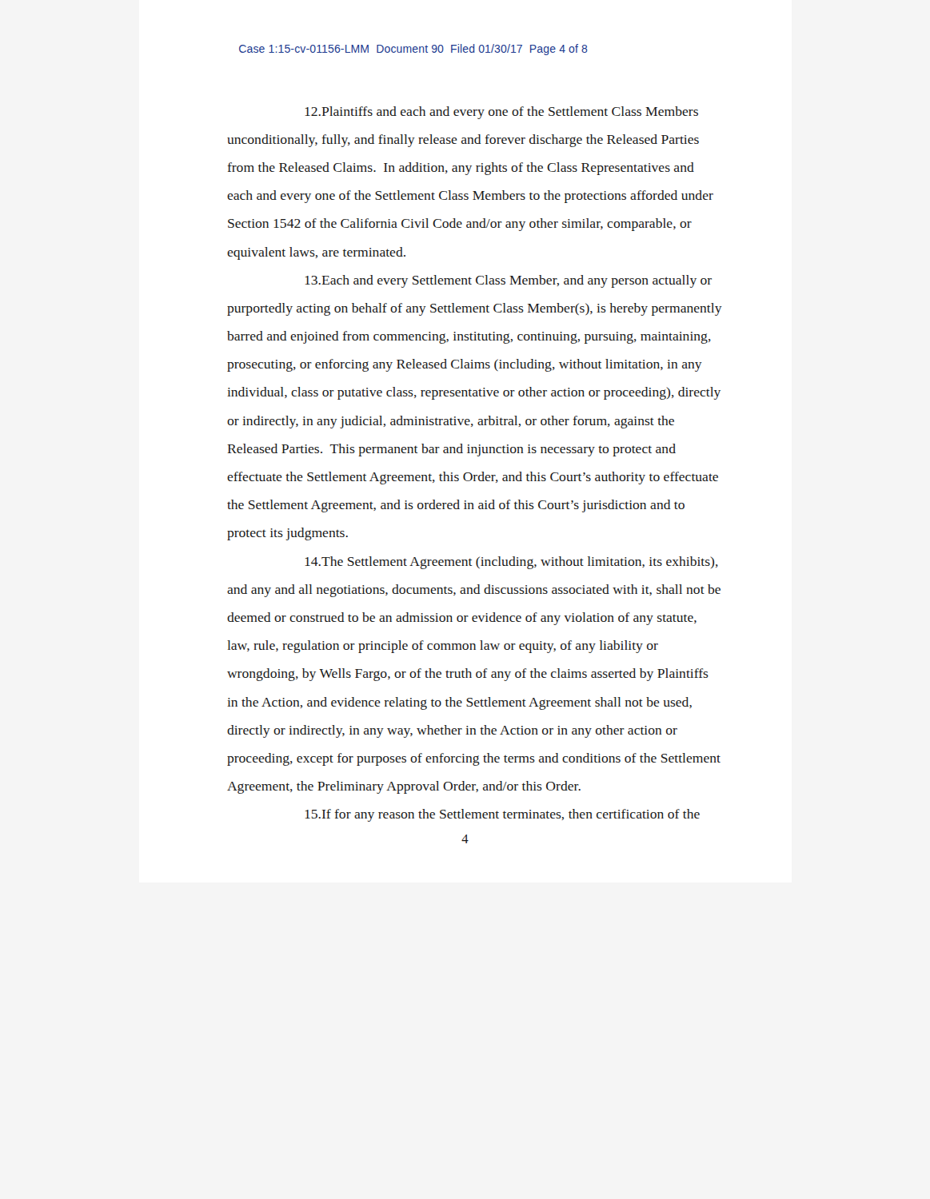Case 1:15-cv-01156-LMM Document 90 Filed 01/30/17 Page 4 of 8
12. Plaintiffs and each and every one of the Settlement Class Members unconditionally, fully, and finally release and forever discharge the Released Parties from the Released Claims. In addition, any rights of the Class Representatives and each and every one of the Settlement Class Members to the protections afforded under Section 1542 of the California Civil Code and/or any other similar, comparable, or equivalent laws, are terminated.
13. Each and every Settlement Class Member, and any person actually or purportedly acting on behalf of any Settlement Class Member(s), is hereby permanently barred and enjoined from commencing, instituting, continuing, pursuing, maintaining, prosecuting, or enforcing any Released Claims (including, without limitation, in any individual, class or putative class, representative or other action or proceeding), directly or indirectly, in any judicial, administrative, arbitral, or other forum, against the Released Parties. This permanent bar and injunction is necessary to protect and effectuate the Settlement Agreement, this Order, and this Court’s authority to effectuate the Settlement Agreement, and is ordered in aid of this Court’s jurisdiction and to protect its judgments.
14. The Settlement Agreement (including, without limitation, its exhibits), and any and all negotiations, documents, and discussions associated with it, shall not be deemed or construed to be an admission or evidence of any violation of any statute, law, rule, regulation or principle of common law or equity, of any liability or wrongdoing, by Wells Fargo, or of the truth of any of the claims asserted by Plaintiffs in the Action, and evidence relating to the Settlement Agreement shall not be used, directly or indirectly, in any way, whether in the Action or in any other action or proceeding, except for purposes of enforcing the terms and conditions of the Settlement Agreement, the Preliminary Approval Order, and/or this Order.
15. If for any reason the Settlement terminates, then certification of the
4